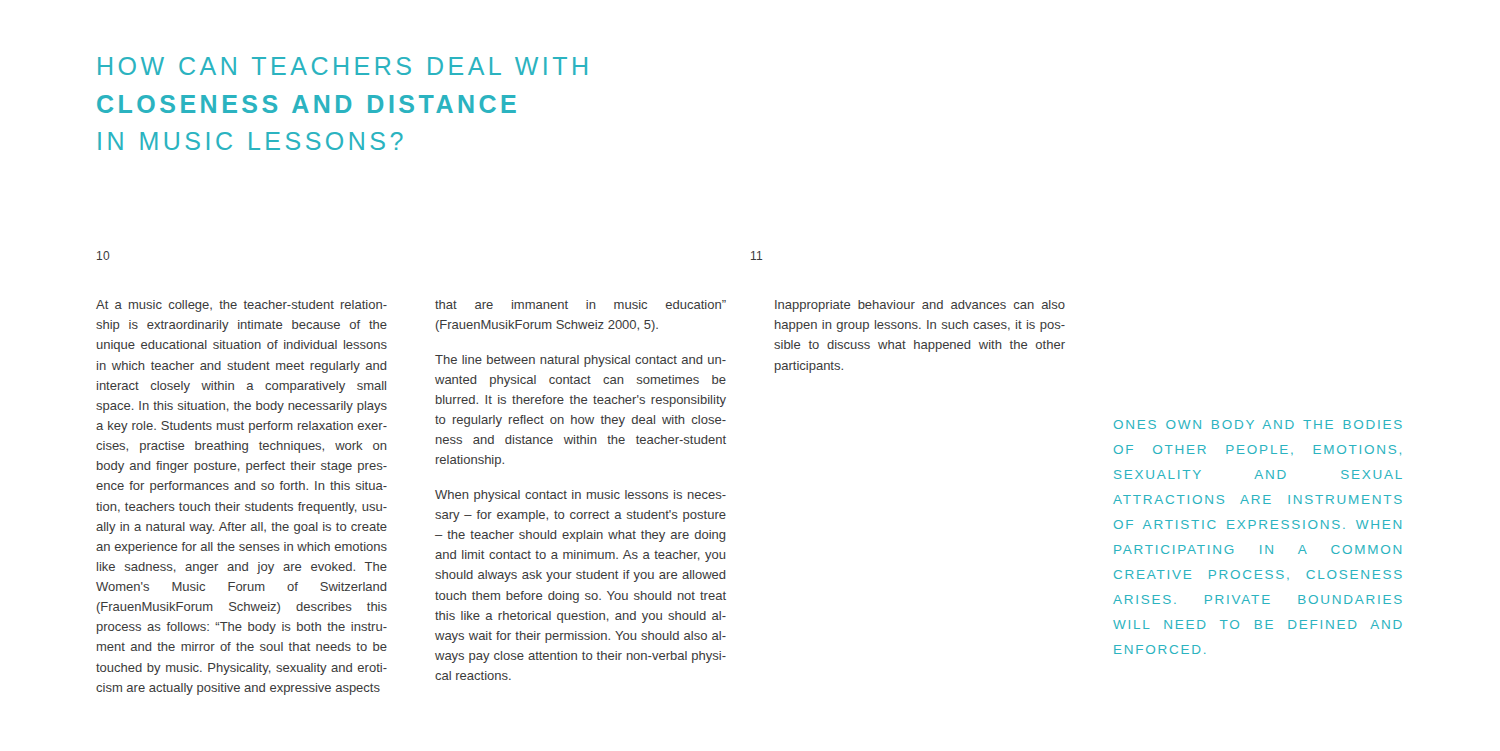How can teachers deal with
closeness and distance
in music lessons?
10
11
At a music college, the teacher-student relationship is extraordinarily intimate because of the unique educational situation of individual lessons in which teacher and student meet regularly and interact closely within a comparatively small space. In this situation, the body necessarily plays a key role. Students must perform relaxation exercises, practise breathing techniques, work on body and finger posture, perfect their stage presence for performances and so forth. In this situation, teachers touch their students frequently, usually in a natural way. After all, the goal is to create an experience for all the senses in which emotions like sadness, anger and joy are evoked. The Women's Music Forum of Switzerland (FrauenMusikForum Schweiz) describes this process as follows: “The body is both the instrument and the mirror of the soul that needs to be touched by music. Physicality, sexuality and eroticism are actually positive and expressive aspects
that are immanent in music education” (FrauenMusikForum Schweiz 2000, 5).
The line between natural physical contact and unwanted physical contact can sometimes be blurred. It is therefore the teacher's responsibility to regularly reflect on how they deal with closeness and distance within the teacher-student relationship.
When physical contact in music lessons is necessary – for example, to correct a student's posture – the teacher should explain what they are doing and limit contact to a minimum. As a teacher, you should always ask your student if you are allowed touch them before doing so. You should not treat this like a rhetorical question, and you should always wait for their permission. You should also always pay close attention to their non-verbal physical reactions.
Inappropriate behaviour and advances can also happen in group lessons. In such cases, it is possible to discuss what happened with the other participants.
Ones own body and the bodies of other people, emotions, sexuality and sexual attractions are instruments of artistic expressions. When participating in a common creative process, closeness arises. Private boundaries will need to be defined and enforced.